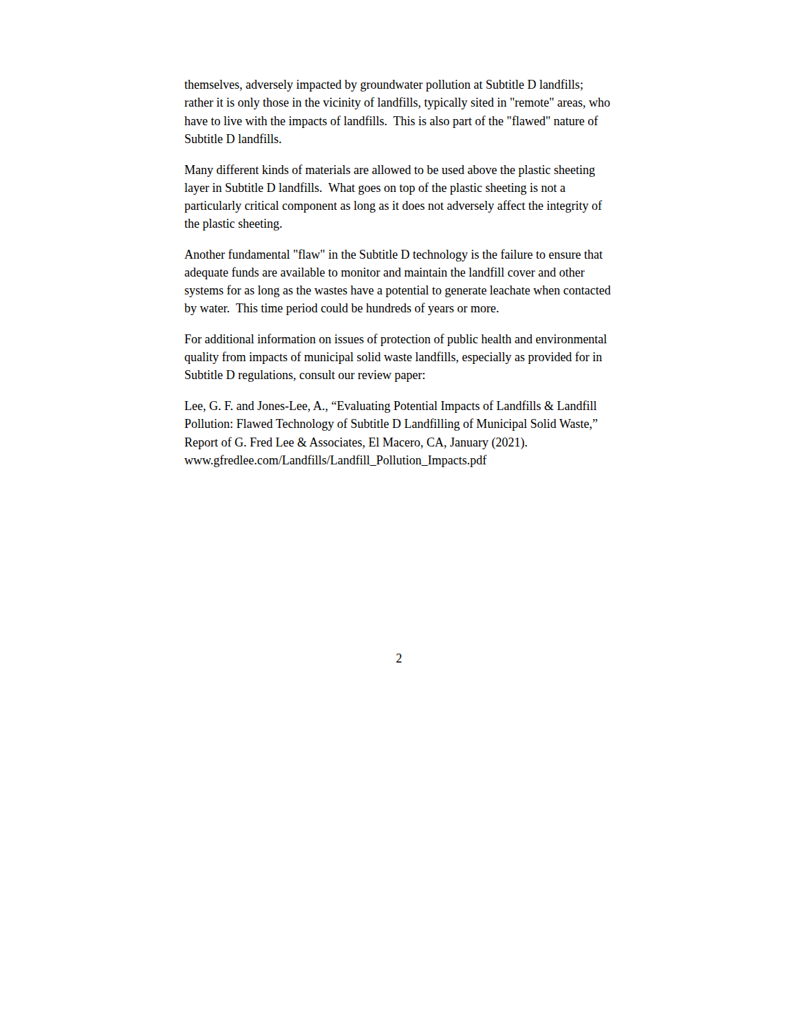themselves, adversely impacted by groundwater pollution at Subtitle D landfills; rather it is only those in the vicinity of landfills, typically sited in "remote" areas, who have to live with the impacts of landfills. This is also part of the "flawed" nature of Subtitle D landfills.
Many different kinds of materials are allowed to be used above the plastic sheeting layer in Subtitle D landfills. What goes on top of the plastic sheeting is not a particularly critical component as long as it does not adversely affect the integrity of the plastic sheeting.
Another fundamental "flaw" in the Subtitle D technology is the failure to ensure that adequate funds are available to monitor and maintain the landfill cover and other systems for as long as the wastes have a potential to generate leachate when contacted by water. This time period could be hundreds of years or more.
For additional information on issues of protection of public health and environmental quality from impacts of municipal solid waste landfills, especially as provided for in Subtitle D regulations, consult our review paper:
Lee, G. F. and Jones-Lee, A., “Evaluating Potential Impacts of Landfills & Landfill Pollution: Flawed Technology of Subtitle D Landfilling of Municipal Solid Waste,” Report of G. Fred Lee & Associates, El Macero, CA, January (2021).
www.gfredlee.com/Landfills/Landfill_Pollution_Impacts.pdf
2